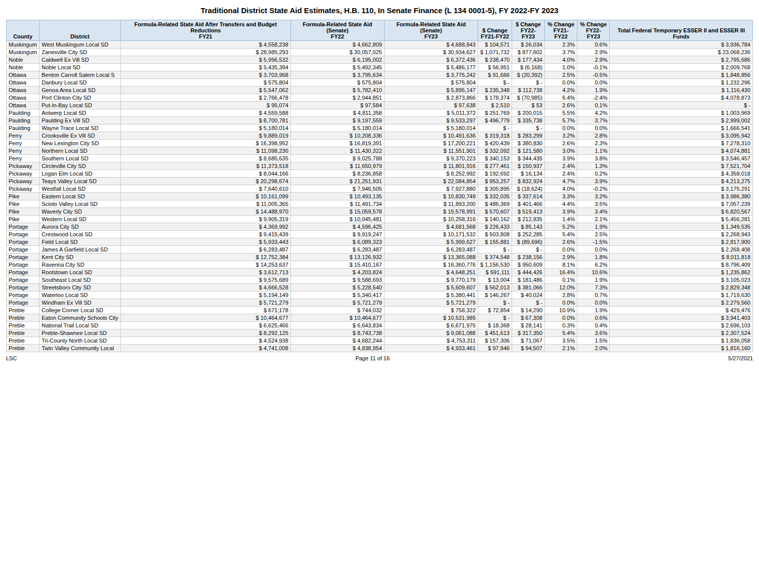Traditional District State Aid Estimates, H.B. 110, In Senate Finance (L 134 0001-5), FY 2022-FY 2023
| County | District | Formula-Related State Aid After Transfers and Budget Reductions FY21 | Formula-Related State Aid (Senate) FY22 | Formula-Related State Aid (Senate) FY23 | $ Change FY21-FY22 | $ Change FY22-FY23 | % Change FY21-FY22 | % Change FY22-FY23 | Total Federal Temporary ESSER II and ESSER III Funds |
| --- | --- | --- | --- | --- | --- | --- | --- | --- | --- |
| Muskingum | West Muskingum Local SD | $ 4,558,238 | $ 4,662,809 | $ 4,688,843 | $ 104,571 | $ 26,034 | 2.3% | 0.6% | $ 3,936,784 |
| Muskingum | Zanesville City SD | $ 28,985,293 | $ 30,057,025 | $ 30,934,627 | $ 1,071,732 | $ 877,602 | 3.7% | 2.9% | $ 23,068,236 |
| Noble | Caldwell Ex Vill SD | $ 5,956,532 | $ 6,195,002 | $ 6,372,436 | $ 238,470 | $ 177,434 | 4.0% | 2.9% | $ 2,795,686 |
| Noble | Noble Local SD | $ 5,435,394 | $ 5,492,345 | $ 5,486,177 | $ 56,951 | $ (6,168) | 1.0% | -0.1% | $ 2,009,768 |
| Ottawa | Benton Carroll Salem Local S | $ 3,703,968 | $ 3,795,634 | $ 3,775,242 | $ 91,666 | $ (20,392) | 2.5% | -0.5% | $ 1,848,856 |
| Ottawa | Danbury Local SD | $ 575,804 | $ 575,804 | $ 575,804 | $ - | $ - | 0.0% | 0.0% | $ 1,232,296 |
| Ottawa | Genoa Area Local SD | $ 5,547,062 | $ 5,782,410 | $ 5,895,147 | $ 235,348 | $ 112,738 | 4.2% | 1.9% | $ 1,116,430 |
| Ottawa | Port Clinton City SD | $ 2,766,478 | $ 2,944,851 | $ 2,873,866 | $ 178,374 | $ (70,985) | 6.4% | -2.4% | $ 4,078,873 |
| Ottawa | Put-In-Bay Local SD | $ 95,074 | $ 97,584 | $ 97,638 | $ 2,510 | $ 53 | 2.6% | 0.1% | $ - |
| Paulding | Antwerp Local SD | $ 4,559,588 | $ 4,811,358 | $ 5,011,372 | $ 251,769 | $ 200,015 | 5.5% | 4.2% | $ 1,003,969 |
| Paulding | Paulding Ex Vill SD | $ 8,700,781 | $ 9,197,559 | $ 9,533,297 | $ 496,779 | $ 335,738 | 5.7% | 3.7% | $ 2,999,002 |
| Paulding | Wayne Trace Local SD | $ 5,180,014 | $ 5,180,014 | $ 5,180,014 | $ - | $ - | 0.0% | 0.0% | $ 1,666,541 |
| Perry | Crooksville Ex Vill SD | $ 9,889,019 | $ 10,208,336 | $ 10,491,636 | $ 319,318 | $ 283,299 | 3.2% | 2.8% | $ 3,095,942 |
| Perry | New Lexington City SD | $ 16,398,952 | $ 16,819,391 | $ 17,200,221 | $ 420,439 | $ 380,830 | 2.6% | 2.3% | $ 7,278,310 |
| Perry | Northern Local SD | $ 11,098,230 | $ 11,430,322 | $ 11,551,901 | $ 332,092 | $ 121,580 | 3.0% | 1.1% | $ 4,074,881 |
| Perry | Southern Local SD | $ 8,685,635 | $ 9,025,788 | $ 9,370,223 | $ 340,153 | $ 344,435 | 3.9% | 3.8% | $ 3,546,457 |
| Pickaway | Circleville City SD | $ 11,373,518 | $ 11,650,979 | $ 11,801,916 | $ 277,461 | $ 150,937 | 2.4% | 1.3% | $ 7,521,704 |
| Pickaway | Logan Elm Local SD | $ 8,044,166 | $ 8,236,858 | $ 8,252,992 | $ 192,692 | $ 16,134 | 2.4% | 0.2% | $ 4,358,018 |
| Pickaway | Teays Valley Local SD | $ 20,298,674 | $ 21,251,931 | $ 22,084,854 | $ 953,257 | $ 832,924 | 4.7% | 3.9% | $ 4,213,275 |
| Pickaway | Westfall Local SD | $ 7,640,610 | $ 7,946,505 | $ 7,927,880 | $ 305,895 | $ (18,624) | 4.0% | -0.2% | $ 3,175,291 |
| Pike | Eastern Local SD | $ 10,161,099 | $ 10,493,135 | $ 10,830,749 | $ 332,035 | $ 337,614 | 3.3% | 3.2% | $ 3,986,380 |
| Pike | Scioto Valley Local SD | $ 11,005,365 | $ 11,491,734 | $ 11,893,200 | $ 486,369 | $ 401,466 | 4.4% | 3.5% | $ 7,057,239 |
| Pike | Waverly City SD | $ 14,488,970 | $ 15,059,578 | $ 15,578,991 | $ 570,607 | $ 519,413 | 3.9% | 3.4% | $ 6,820,567 |
| Pike | Western Local SD | $ 9,905,319 | $ 10,045,481 | $ 10,258,316 | $ 140,162 | $ 212,835 | 1.4% | 2.1% | $ 5,456,281 |
| Portage | Aurora City SD | $ 4,369,992 | $ 4,596,425 | $ 4,681,568 | $ 226,433 | $ 85,143 | 5.2% | 1.9% | $ 1,349,535 |
| Portage | Crestwood Local SD | $ 9,415,439 | $ 9,919,247 | $ 10,171,532 | $ 503,808 | $ 252,285 | 5.4% | 2.5% | $ 2,268,943 |
| Portage | Field Local SD | $ 5,933,443 | $ 6,089,323 | $ 5,999,627 | $ 155,881 | $ (89,696) | 2.6% | -1.5% | $ 2,817,900 |
| Portage | James A Garfield Local SD | $ 6,283,487 | $ 6,283,487 | $ 6,283,487 | $ - | $ - | 0.0% | 0.0% | $ 2,268,408 |
| Portage | Kent City SD | $ 12,752,384 | $ 13,126,932 | $ 13,365,088 | $ 374,548 | $ 238,156 | 2.9% | 1.8% | $ 8,011,818 |
| Portage | Ravenna City SD | $ 14,253,637 | $ 15,410,167 | $ 16,360,776 | $ 1,156,530 | $ 950,609 | 8.1% | 6.2% | $ 8,796,409 |
| Portage | Rootstown Local SD | $ 3,612,713 | $ 4,203,824 | $ 4,648,251 | $ 591,111 | $ 444,426 | 16.4% | 10.6% | $ 1,235,862 |
| Portage | Southeast Local SD | $ 9,575,689 | $ 9,588,693 | $ 9,770,179 | $ 13,004 | $ 181,486 | 0.1% | 1.9% | $ 3,105,023 |
| Portage | Streetsboro City SD | $ 4,666,528 | $ 5,228,540 | $ 5,609,607 | $ 562,013 | $ 381,066 | 12.0% | 7.3% | $ 2,829,348 |
| Portage | Waterloo Local SD | $ 5,194,149 | $ 5,340,417 | $ 5,380,441 | $ 146,267 | $ 40,024 | 2.8% | 0.7% | $ 1,719,630 |
| Portage | Windham Ex Vill SD | $ 5,721,279 | $ 5,721,279 | $ 5,721,279 | $ - | $ - | 0.0% | 0.0% | $ 2,279,560 |
| Preble | College Corner Local SD | $ 671,178 | $ 744,032 | $ 758,322 | $ 72,854 | $ 14,290 | 10.9% | 1.9% | $ 429,476 |
| Preble | Eaton Community Schools City | $ 10,464,677 | $ 10,464,677 | $ 10,531,985 | $ - | $ 67,308 | 0.0% | 0.6% | $ 3,941,403 |
| Preble | National Trail Local SD | $ 6,625,466 | $ 6,643,834 | $ 6,671,975 | $ 18,368 | $ 28,141 | 0.3% | 0.4% | $ 2,696,103 |
| Preble | Preble-Shawnee Local SD | $ 8,292,125 | $ 8,743,738 | $ 9,061,088 | $ 451,613 | $ 317,350 | 5.4% | 3.6% | $ 2,307,524 |
| Preble | Tri-County North Local SD | $ 4,524,938 | $ 4,682,244 | $ 4,753,311 | $ 157,306 | $ 71,067 | 3.5% | 1.5% | $ 1,836,058 |
| Preble | Twin Valley Community Local | $ 4,741,008 | $ 4,838,954 | $ 4,933,461 | $ 97,946 | $ 94,507 | 2.1% | 2.0% | $ 1,816,160 |
LSC Page 11 of 16 5/27/2021